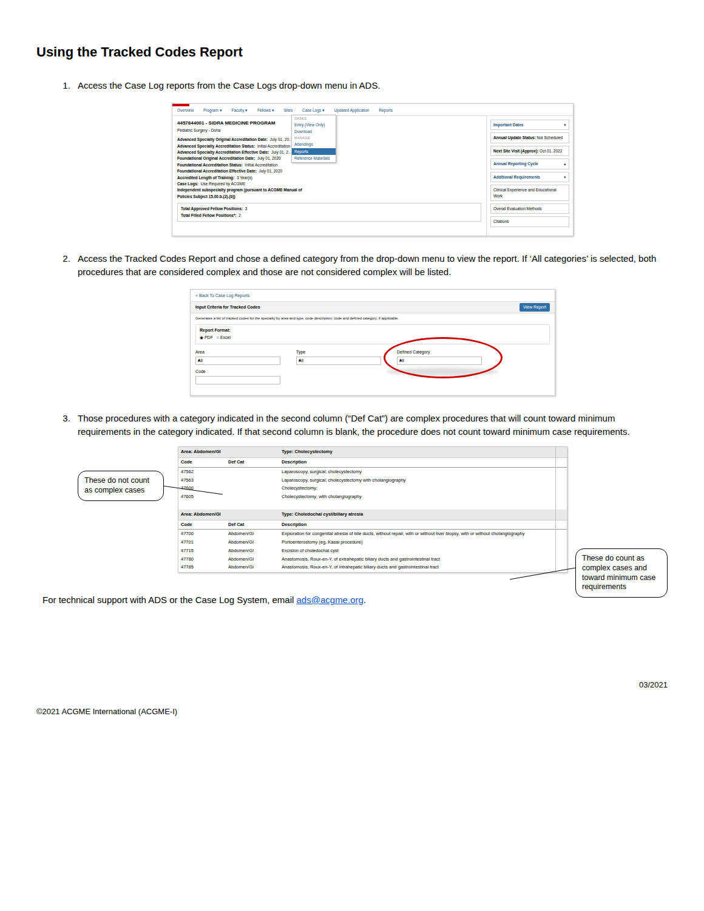Using the Tracked Codes Report
Access the Case Log reports from the Case Logs drop-down menu in ADS.
Overview Program ▾ Faculty ▾ Fellows ▾ Sites Case Logs ▾ Updated Application Reports
CASES
Entry (View Only)
Download
MANAGE
Attendings
Reports
Reference Materials
4457844001 - SIDRA MEDICINE PROGRAM
Pediatric Surgery - Doha
Advanced Specialty Original Accreditation Date: July 01, 20…
Advanced Specialty Accreditation Status: Initial Accreditation
Advanced Specialty Accreditation Effective Date: July 01, 2…
Foundational Original Accreditation Date: July 01, 2020
Foundational Accreditation Status: Initial Accreditation
Foundational Accreditation Effective Date: July 01, 2020
Accredited Length of Training: 3 Year(s)
Case Logs: Use Required by ACGME
Independent subspecialty program (pursuant to ACGME Manual of
Policies Subject 15.00.b.(2).(b))
Total Approved Fellow Positions: 3
Total Filled Fellow Positions*: 2
Important Dates ▾
Annual Update Status: Not Scheduled
Next Site Visit (Approx): Oct 01, 2022
Annual Reporting Cycle ▴
Additional Requirements ▾
Clinical Experience and Educational Work
Overall Evaluation Methods
Citations
Access the Tracked Codes Report and chose a defined category from the drop-down menu to view the report. If ‘All categories’ is selected, both procedures that are considered complex and those are not considered complex will be listed.
< Back To Case Log Reports
Input Criteria for Tracked Codes View Report
Generates a list of tracked codes for the specialty by area and type, code description, code and defined category, if applicable.
Report Format:
◉ PDF ○ Excel
Area
All▾
Type
All▾
Defined Category
All▾
Code
Those procedures with a category indicated in the second column (“Def Cat”) are complex procedures that will count toward minimum requirements in the category indicated. If that second column is blank, the procedure does not count toward minimum case requirements.
These do not count as complex cases
| Area: Abdomen/GI | Type: Cholecystectomy |
| Code | Def Cat | Description |
| 47562 | | Laparoscopy, surgical; cholecystectomy |
| 47563 | | Laparoscopy, surgical; cholecystectomy with cholangiography |
| 47600 | | Cholecystectomy; |
| 47605 | | Cholecystectomy; with cholangiography |
| Area: Abdomen/GI | Type: Choledochal cyst/biliary atresia |
| Code | Def Cat | Description |
| 47700 | Abdomen/GI | Exploration for congenital atresia of bile ducts, without repair, with or without liver biopsy, with or without cholangiography |
| 47701 | Abdomen/GI | Portoenterostomy (eg, Kasai procedure) |
| 47715 | Abdomen/GI | Excision of choledochal cyst |
| 47780 | Abdomen/GI | Anastomosis, Roux-en-Y, of extrahepatic biliary ducts and gastrointestinal tract |
| 47785 | Abdomen/GI | Anastomosis, Roux-en-Y, of intrahepatic biliary ducts and gastrointestinal tract |
These do count as complex cases and toward minimum case requirements
For technical support with ADS or the Case Log System, email ads@acgme.org.
03/2021
©2021 ACGME International (ACGME-I)